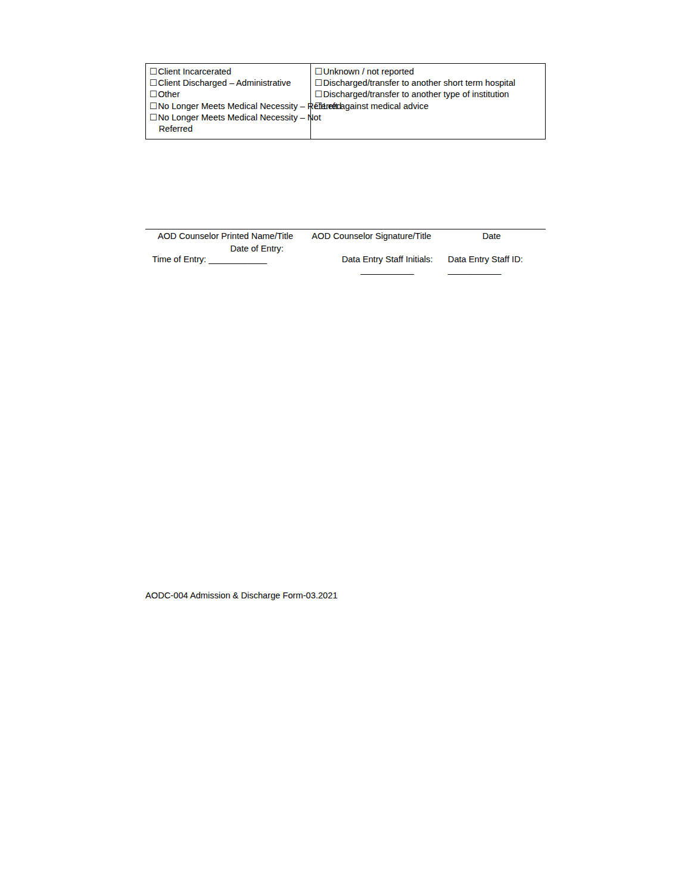| ☐ Client Incarcerated ☐ Client Discharged – Administrative ☐ Other ☐ No Longer Meets Medical Necessity – Referred ☐ No Longer Meets Medical Necessity – Not Referred | ☐ Unknown / not reported ☐ Discharged/transfer to another short term hospital ☐ Discharged/transfer to another type of institution ☐ Left against medical advice |
| AOD Counselor Printed Name/Title | AOD Counselor Signature/Title | Date |
| Date of Entry: | | |
| Time of Entry: ____________ | Data Entry Staff Initials: ___________ | Data Entry Staff ID: ___________ |
AODC-004 Admission & Discharge Form-03.2021